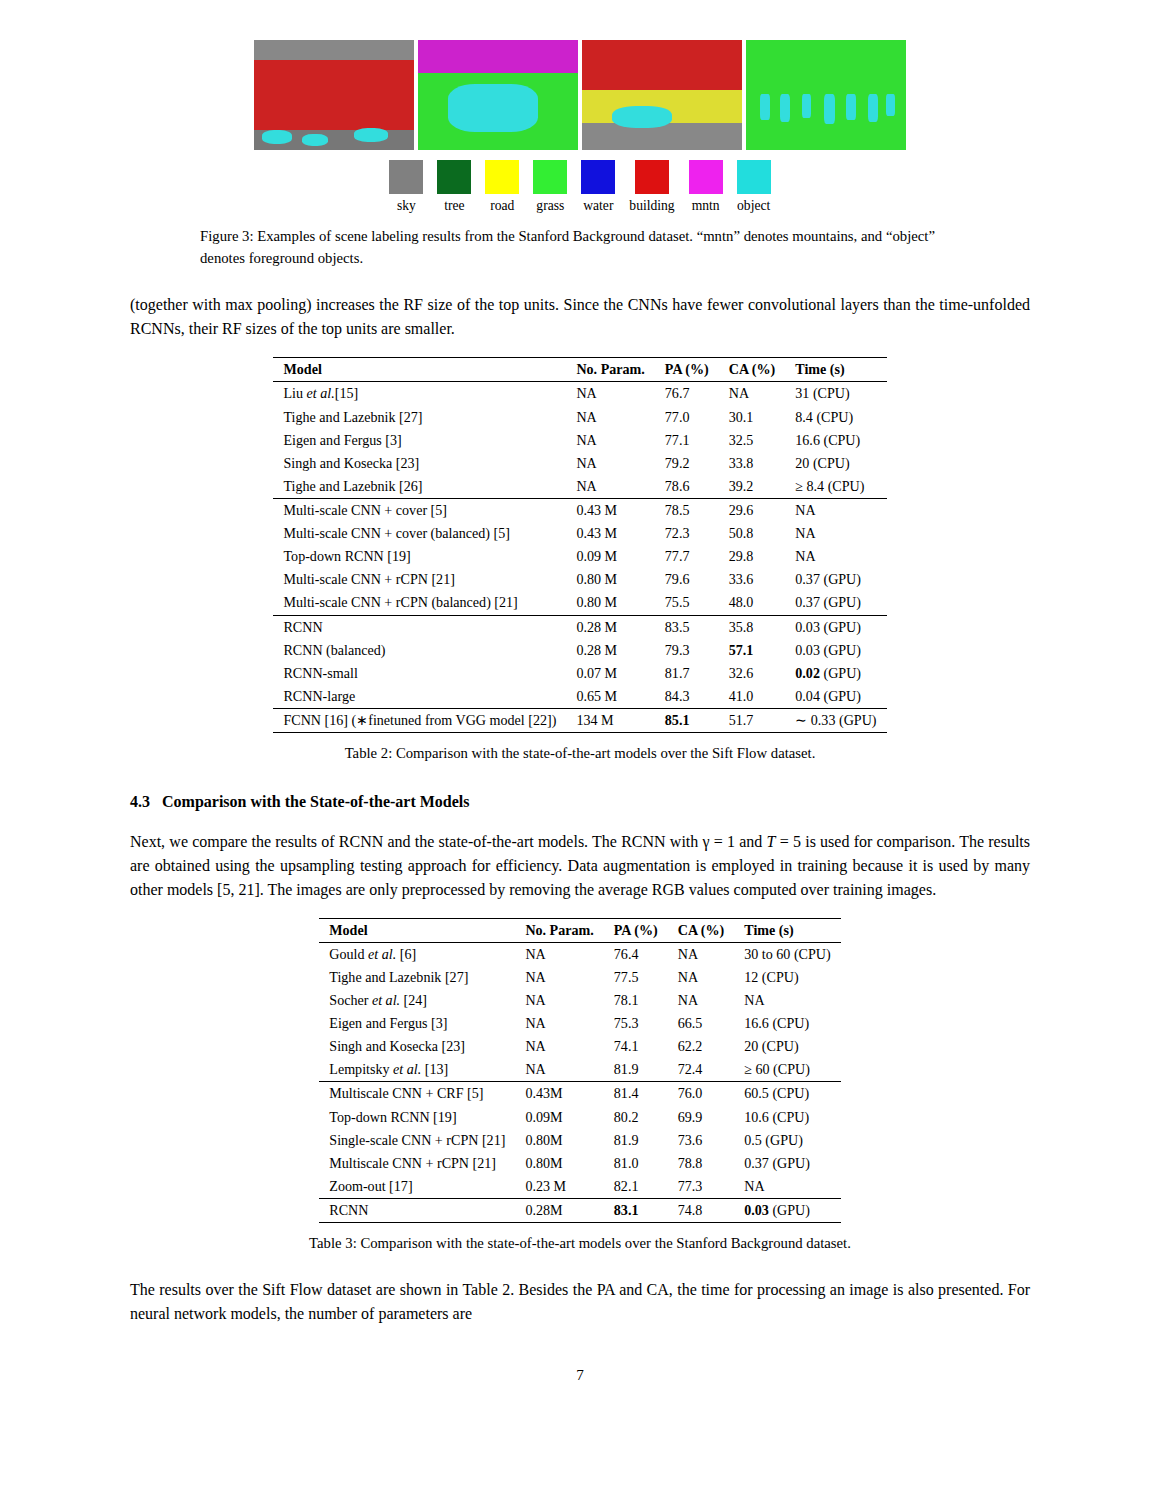sky
tree
road
grass
water
building
mntn
object
Figure 3: Examples of scene labeling results from the Stanford Background dataset. “mntn” denotes mountains, and “object” denotes foreground objects.
(together with max pooling) increases the RF size of the top units. Since the CNNs have fewer convolutional layers than the time-unfolded RCNNs, their RF sizes of the top units are smaller.
| Model | No. Param. | PA (%) | CA (%) | Time (s) |
| --- | --- | --- | --- | --- |
| Liu et al. [15] | NA | 76.7 | NA | 31 (CPU) |
| Tighe and Lazebnik [27] | NA | 77.0 | 30.1 | 8.4 (CPU) |
| Eigen and Fergus [3] | NA | 77.1 | 32.5 | 16.6 (CPU) |
| Singh and Kosecka [23] | NA | 79.2 | 33.8 | 20 (CPU) |
| Tighe and Lazebnik [26] | NA | 78.6 | 39.2 | ≥ 8.4 (CPU) |
| Multi-scale CNN + cover [5] | 0.43 M | 78.5 | 29.6 | NA |
| Multi-scale CNN + cover (balanced) [5] | 0.43 M | 72.3 | 50.8 | NA |
| Top-down RCNN [19] | 0.09 M | 77.7 | 29.8 | NA |
| Multi-scale CNN + rCPN [21] | 0.80 M | 79.6 | 33.6 | 0.37 (GPU) |
| Multi-scale CNN + rCPN (balanced) [21] | 0.80 M | 75.5 | 48.0 | 0.37 (GPU) |
| RCNN | 0.28 M | 83.5 | 35.8 | 0.03 (GPU) |
| RCNN (balanced) | 0.28 M | 79.3 | 57.1 | 0.03 (GPU) |
| RCNN-small | 0.07 M | 81.7 | 32.6 | 0.02 (GPU) |
| RCNN-large | 0.65 M | 84.3 | 41.0 | 0.04 (GPU) |
| FCNN [16] (∗finetuned from VGG model [22]) | 134 M | 85.1 | 51.7 | ∼ 0.33 (GPU) |
Table 2: Comparison with the state-of-the-art models over the Sift Flow dataset.
4.3 Comparison with the State-of-the-art Models
Next, we compare the results of RCNN and the state-of-the-art models. The RCNN with γ = 1 and T = 5 is used for comparison. The results are obtained using the upsampling testing approach for efficiency. Data augmentation is employed in training because it is used by many other models [5, 21]. The images are only preprocessed by removing the average RGB values computed over training images.
| Model | No. Param. | PA (%) | CA (%) | Time (s) |
| --- | --- | --- | --- | --- |
| Gould et al. [6] | NA | 76.4 | NA | 30 to 60 (CPU) |
| Tighe and Lazebnik [27] | NA | 77.5 | NA | 12 (CPU) |
| Socher et al. [24] | NA | 78.1 | NA | NA |
| Eigen and Fergus [3] | NA | 75.3 | 66.5 | 16.6 (CPU) |
| Singh and Kosecka [23] | NA | 74.1 | 62.2 | 20 (CPU) |
| Lempitsky et al. [13] | NA | 81.9 | 72.4 | ≥ 60 (CPU) |
| Multiscale CNN + CRF [5] | 0.43M | 81.4 | 76.0 | 60.5 (CPU) |
| Top-down RCNN [19] | 0.09M | 80.2 | 69.9 | 10.6 (CPU) |
| Single-scale CNN + rCPN [21] | 0.80M | 81.9 | 73.6 | 0.5 (GPU) |
| Multiscale CNN + rCPN [21] | 0.80M | 81.0 | 78.8 | 0.37 (GPU) |
| Zoom-out [17] | 0.23 M | 82.1 | 77.3 | NA |
| RCNN | 0.28M | 83.1 | 74.8 | 0.03 (GPU) |
Table 3: Comparison with the state-of-the-art models over the Stanford Background dataset.
The results over the Sift Flow dataset are shown in Table 2. Besides the PA and CA, the time for processing an image is also presented. For neural network models, the number of parameters are
7